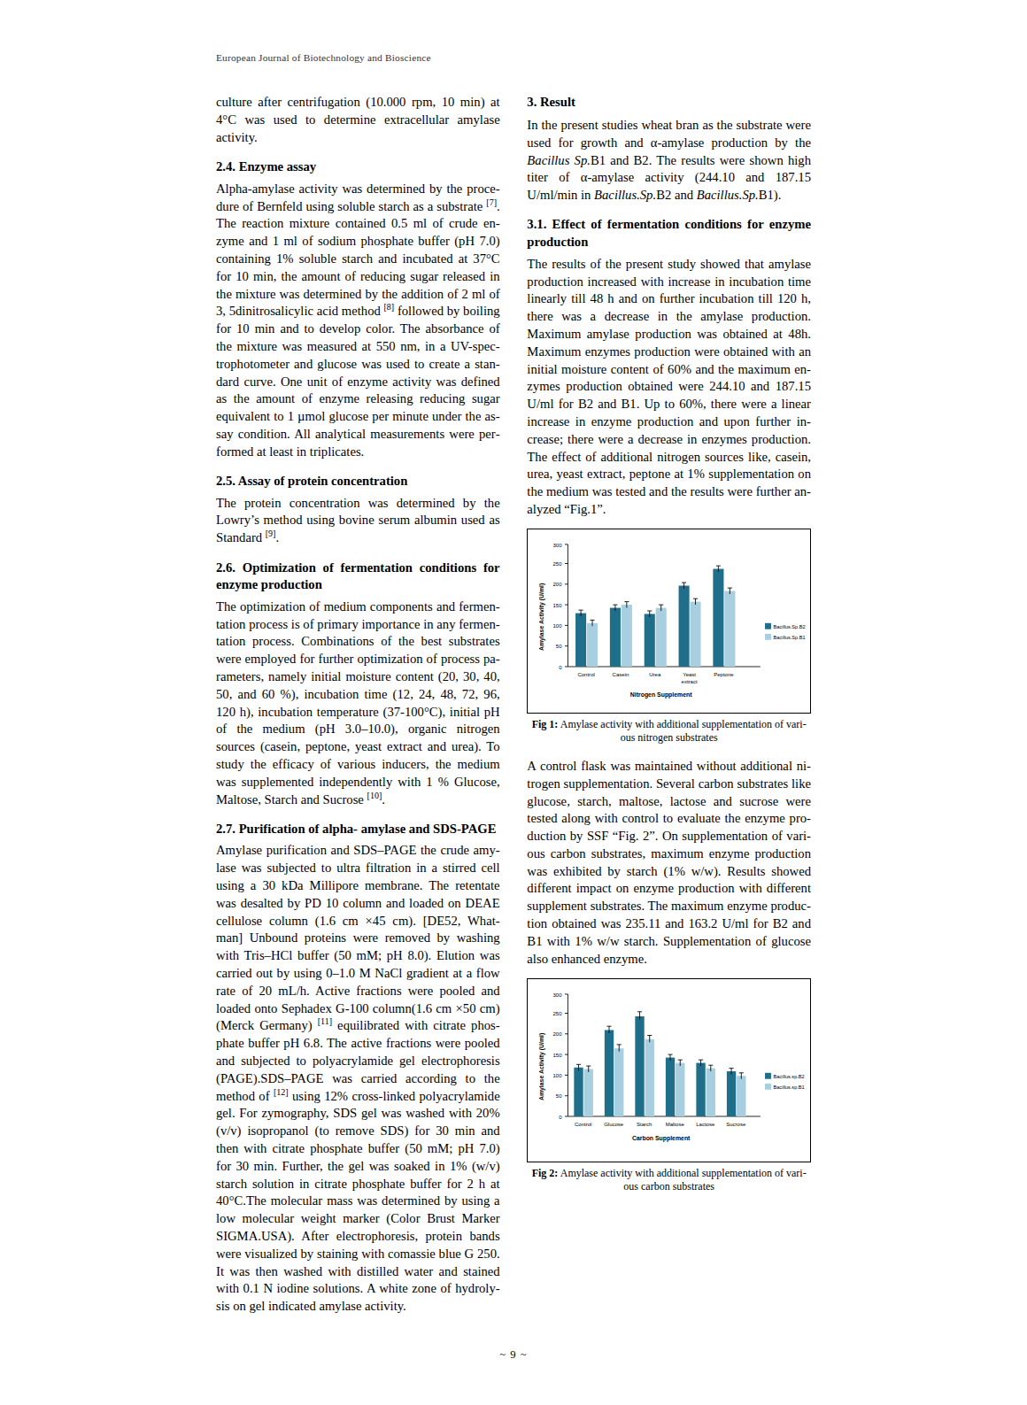European Journal of Biotechnology and Bioscience
culture after centrifugation (10.000 rpm, 10 min) at 4°C was used to determine extracellular amylase activity.
2.4. Enzyme assay
Alpha-amylase activity was determined by the procedure of Bernfeld using soluble starch as a substrate [7]. The reaction mixture contained 0.5 ml of crude enzyme and 1 ml of sodium phosphate buffer (pH 7.0) containing 1% soluble starch and incubated at 37°C for 10 min, the amount of reducing sugar released in the mixture was determined by the addition of 2 ml of 3, 5dinitrosalicylic acid method [8] followed by boiling for 10 min and to develop color. The absorbance of the mixture was measured at 550 nm, in a UV-spectrophotometer and glucose was used to create a standard curve. One unit of enzyme activity was defined as the amount of enzyme releasing reducing sugar equivalent to 1 µmol glucose per minute under the assay condition. All analytical measurements were performed at least in triplicates.
2.5. Assay of protein concentration
The protein concentration was determined by the Lowry’s method using bovine serum albumin used as Standard [9].
2.6. Optimization of fermentation conditions for enzyme production
The optimization of medium components and fermentation process is of primary importance in any fermentation process. Combinations of the best substrates were employed for further optimization of process parameters, namely initial moisture content (20, 30, 40, 50, and 60 %), incubation time (12, 24, 48, 72, 96, 120 h), incubation temperature (37-100°C), initial pH of the medium (pH 3.0–10.0), organic nitrogen sources (casein, peptone, yeast extract and urea). To study the efficacy of various inducers, the medium was supplemented independently with 1 % Glucose, Maltose, Starch and Sucrose [10].
2.7. Purification of alpha- amylase and SDS-PAGE
Amylase purification and SDS–PAGE the crude amylase was subjected to ultra filtration in a stirred cell using a 30 kDa Millipore membrane. The retentate was desalted by PD 10 column and loaded on DEAE cellulose column (1.6 cm ×45 cm). [DE52, What-man] Unbound proteins were removed by washing with Tris–HCl buffer (50 mM; pH 8.0). Elution was carried out by using 0–1.0 M NaCl gradient at a flow rate of 20 mL/h. Active fractions were pooled and loaded onto Sephadex G-100 column(1.6 cm ×50 cm)(Merck Germany) [11] equilibrated with citrate phosphate buffer pH 6.8. The active fractions were pooled and subjected to polyacrylamide gel electrophoresis (PAGE).SDS–PAGE was carried according to the method of [12] using 12% cross-linked polyacrylamide gel. For zymography, SDS gel was washed with 20% (v/v) isopropanol (to remove SDS) for 30 min and then with citrate phosphate buffer (50 mM; pH 7.0) for 30 min. Further, the gel was soaked in 1% (w/v) starch solution in citrate phosphate buffer for 2 h at 40°C.The molecular mass was determined by using a low molecular weight marker (Color Brust Marker SIGMA.USA). After electrophoresis, protein bands were visualized by staining with comassie blue G 250. It was then washed with distilled water and stained with 0.1 N iodine solutions. A white zone of hydrolysis on gel indicated amylase activity.
3. Result
In the present studies wheat bran as the substrate were used for growth and α-amylase production by the Bacillus Sp. B1 and B2. The results were shown high titer of α-amylase activity (244.10 and 187.15 U/ml/min in Bacillus.Sp. B2 and Bacillus.Sp. B1).
3.1. Effect of fermentation conditions for enzyme production
The results of the present study showed that amylase production increased with increase in incubation time linearly till 48 h and on further incubation till 120 h, there was a decrease in the amylase production. Maximum amylase production was obtained at 48h. Maximum enzymes production were obtained with an initial moisture content of 60% and the maximum enzymes production obtained were 244.10 and 187.15 U/ml for B2 and B1. Up to 60%, there were a linear increase in enzyme production and upon further increase; there were a decrease in enzymes production. The effect of additional nitrogen sources like, casein, urea, yeast extract, peptone at 1% supplementation on the medium was tested and the results were further analyzed “Fig.1”.
0 50 100 150 200 250 300 Amylase Activity (U/ml) Control Casein Urea Yeast extract Peptone Nitrogen Supplement Bacillus.Sp.B2 Bacillus.Sp.B1
Fig 1: Amylase activity with additional supplementation of various nitrogen substrates
A control flask was maintained without additional nitrogen supplementation. Several carbon substrates like glucose, starch, maltose, lactose and sucrose were tested along with control to evaluate the enzyme production by SSF “Fig. 2”. On supplementation of various carbon substrates, maximum enzyme production was exhibited by starch (1% w/w). Results showed different impact on enzyme production with different supplement substrates. The maximum enzyme production obtained was 235.11 and 163.2 U/ml for B2 and B1 with 1% w/w starch. Supplementation of glucose also enhanced enzyme.
0 50 100 150 200 250 300 Amylase Activity (U/ml) Control Glucose Starch Maltose Lactose Sucrose Carbon Supplement Bacillus.sp.B2 Bacillus.sp.B1
Fig 2: Amylase activity with additional supplementation of various carbon substrates
~ 9 ~